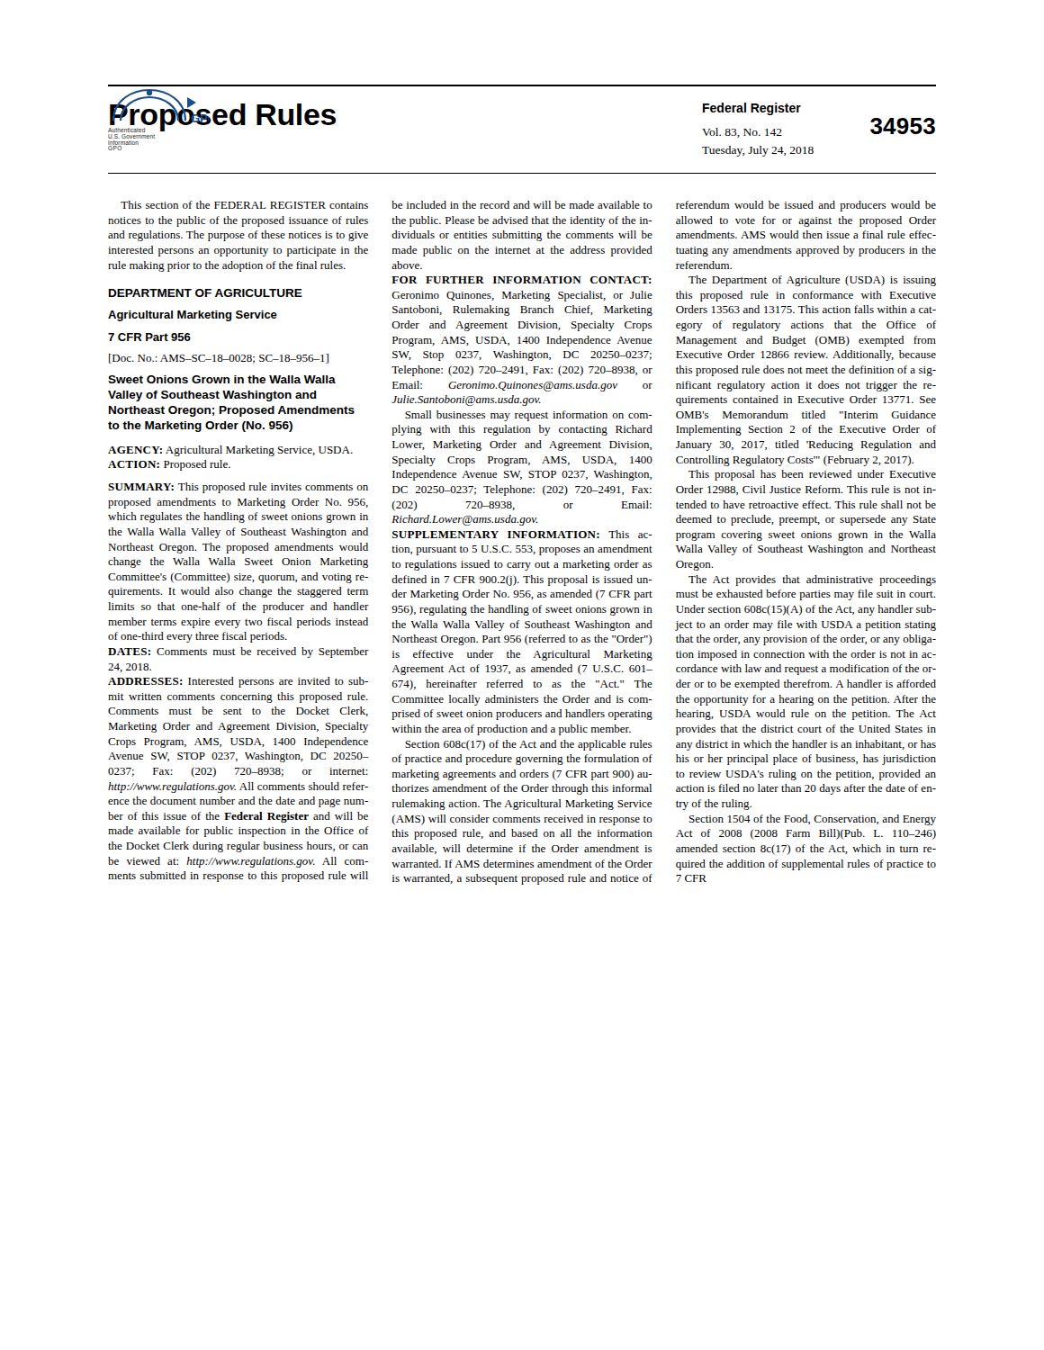GPO
Authenticated
U.S. Government
Information
GPO
34953
Proposed Rules
Federal Register
Vol. 83, No. 142
Tuesday, July 24, 2018
This section of the FEDERAL REGISTER contains notices to the public of the proposed issuance of rules and regulations. The purpose of these notices is to give interested persons an opportunity to participate in the rule making prior to the adoption of the final rules.
DEPARTMENT OF AGRICULTURE
Agricultural Marketing Service
7 CFR Part 956
[Doc. No.: AMS–SC–18–0028; SC–18–956–1]
Sweet Onions Grown in the Walla Walla Valley of Southeast Washington and Northeast Oregon; Proposed Amendments to the Marketing Order (No. 956)
AGENCY: Agricultural Marketing Service, USDA.
ACTION: Proposed rule.
SUMMARY: This proposed rule invites comments on proposed amendments to Marketing Order No. 956, which regulates the handling of sweet onions grown in the Walla Walla Valley of Southeast Washington and Northeast Oregon. The proposed amendments would change the Walla Walla Sweet Onion Marketing Committee's (Committee) size, quorum, and voting requirements. It would also change the staggered term limits so that one-half of the producer and handler member terms expire every two fiscal periods instead of one-third every three fiscal periods.
DATES: Comments must be received by September 24, 2018.
ADDRESSES: Interested persons are invited to submit written comments concerning this proposed rule. Comments must be sent to the Docket Clerk, Marketing Order and Agreement Division, Specialty Crops Program, AMS, USDA, 1400 Independence Avenue SW, STOP 0237, Washington, DC 20250–0237; Fax: (202) 720–8938; or internet: http://www.regulations.gov. All comments should reference the document number and the date and page number of this issue of the Federal Register and will be made available for public inspection in the Office of the Docket Clerk during regular business hours, or can be viewed at: http://www.regulations.gov. All comments submitted in response to this proposed rule will be included in the record and will be made available to the public. Please be advised that the identity of the individuals or entities submitting the comments will be made public on the internet at the address provided above.
FOR FURTHER INFORMATION CONTACT: Geronimo Quinones, Marketing Specialist, or Julie Santoboni, Rulemaking Branch Chief, Marketing Order and Agreement Division, Specialty Crops Program, AMS, USDA, 1400 Independence Avenue SW, Stop 0237, Washington, DC 20250–0237; Telephone: (202) 720–2491, Fax: (202) 720–8938, or Email: Geronimo.Quinones@ams.usda.gov or Julie.Santoboni@ams.usda.gov.
Small businesses may request information on complying with this regulation by contacting Richard Lower, Marketing Order and Agreement Division, Specialty Crops Program, AMS, USDA, 1400 Independence Avenue SW, STOP 0237, Washington, DC 20250–0237; Telephone: (202) 720–2491, Fax: (202) 720–8938, or Email: Richard.Lower@ams.usda.gov.
SUPPLEMENTARY INFORMATION: This action, pursuant to 5 U.S.C. 553, proposes an amendment to regulations issued to carry out a marketing order as defined in 7 CFR 900.2(j). This proposal is issued under Marketing Order No. 956, as amended (7 CFR part 956), regulating the handling of sweet onions grown in the Walla Walla Valley of Southeast Washington and Northeast Oregon. Part 956 (referred to as the "Order") is effective under the Agricultural Marketing Agreement Act of 1937, as amended (7 U.S.C. 601–674), hereinafter referred to as the "Act." The Committee locally administers the Order and is comprised of sweet onion producers and handlers operating within the area of production and a public member.
Section 608c(17) of the Act and the applicable rules of practice and procedure governing the formulation of marketing agreements and orders (7 CFR part 900) authorizes amendment of the Order through this informal rulemaking action. The Agricultural Marketing Service (AMS) will consider comments received in response to this proposed rule, and based on all the information available, will determine if the Order amendment is warranted. If AMS determines amendment of the Order is warranted, a subsequent proposed rule and notice of referendum would be issued and producers would be allowed to vote for or against the proposed Order amendments. AMS would then issue a final rule effectuating any amendments approved by producers in the referendum.
The Department of Agriculture (USDA) is issuing this proposed rule in conformance with Executive Orders 13563 and 13175. This action falls within a category of regulatory actions that the Office of Management and Budget (OMB) exempted from Executive Order 12866 review. Additionally, because this proposed rule does not meet the definition of a significant regulatory action it does not trigger the requirements contained in Executive Order 13771. See OMB's Memorandum titled "Interim Guidance Implementing Section 2 of the Executive Order of January 30, 2017, titled 'Reducing Regulation and Controlling Regulatory Costs'" (February 2, 2017).
This proposal has been reviewed under Executive Order 12988, Civil Justice Reform. This rule is not intended to have retroactive effect. This rule shall not be deemed to preclude, preempt, or supersede any State program covering sweet onions grown in the Walla Walla Valley of Southeast Washington and Northeast Oregon.
The Act provides that administrative proceedings must be exhausted before parties may file suit in court. Under section 608c(15)(A) of the Act, any handler subject to an order may file with USDA a petition stating that the order, any provision of the order, or any obligation imposed in connection with the order is not in accordance with law and request a modification of the order or to be exempted therefrom. A handler is afforded the opportunity for a hearing on the petition. After the hearing, USDA would rule on the petition. The Act provides that the district court of the United States in any district in which the handler is an inhabitant, or has his or her principal place of business, has jurisdiction to review USDA's ruling on the petition, provided an action is filed no later than 20 days after the date of entry of the ruling.
Section 1504 of the Food, Conservation, and Energy Act of 2008 (2008 Farm Bill)(Pub. L. 110–246) amended section 8c(17) of the Act, which in turn required the addition of supplemental rules of practice to 7 CFR